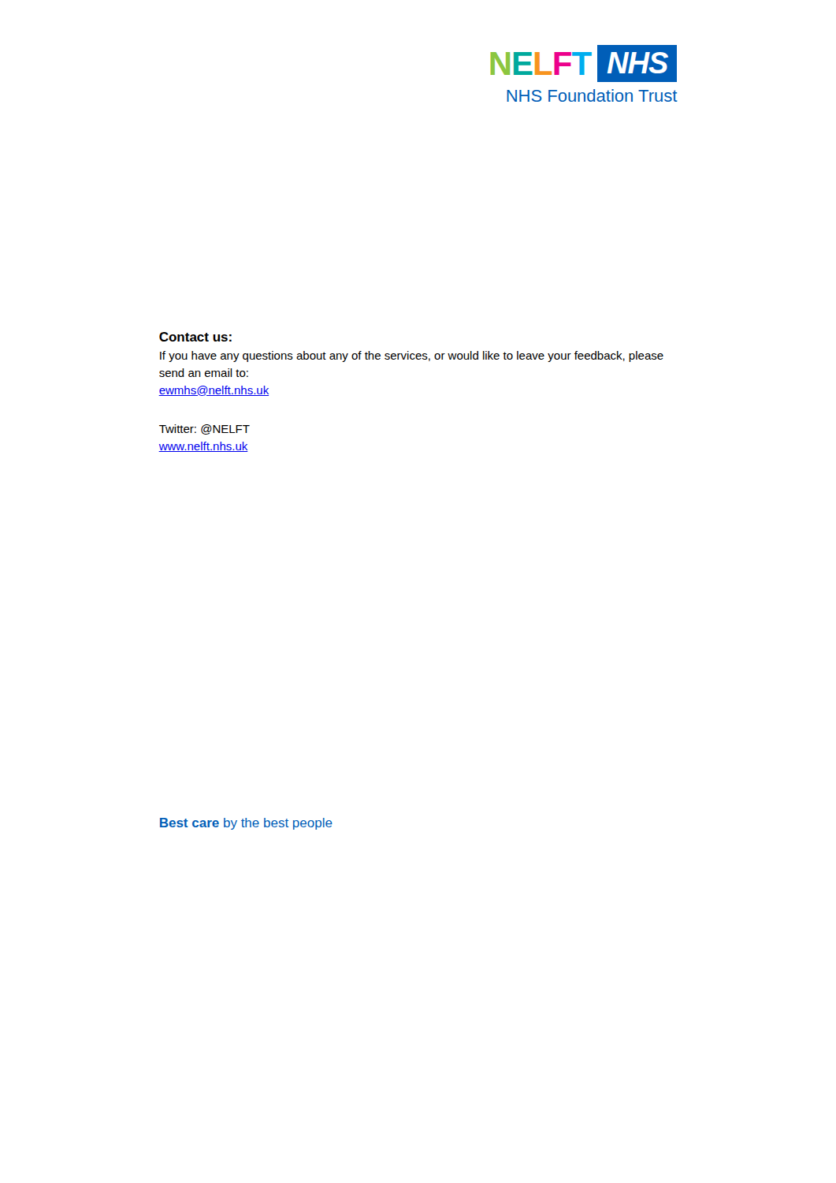NELFT
NHS
NHS Foundation Trust
Contact us:
If you have any questions about any of the services, or would like to leave your feedback, please send an email to:
ewmhs@nelft.nhs.uk
Twitter: @NELFT
www.nelft.nhs.uk
Best care by the best people